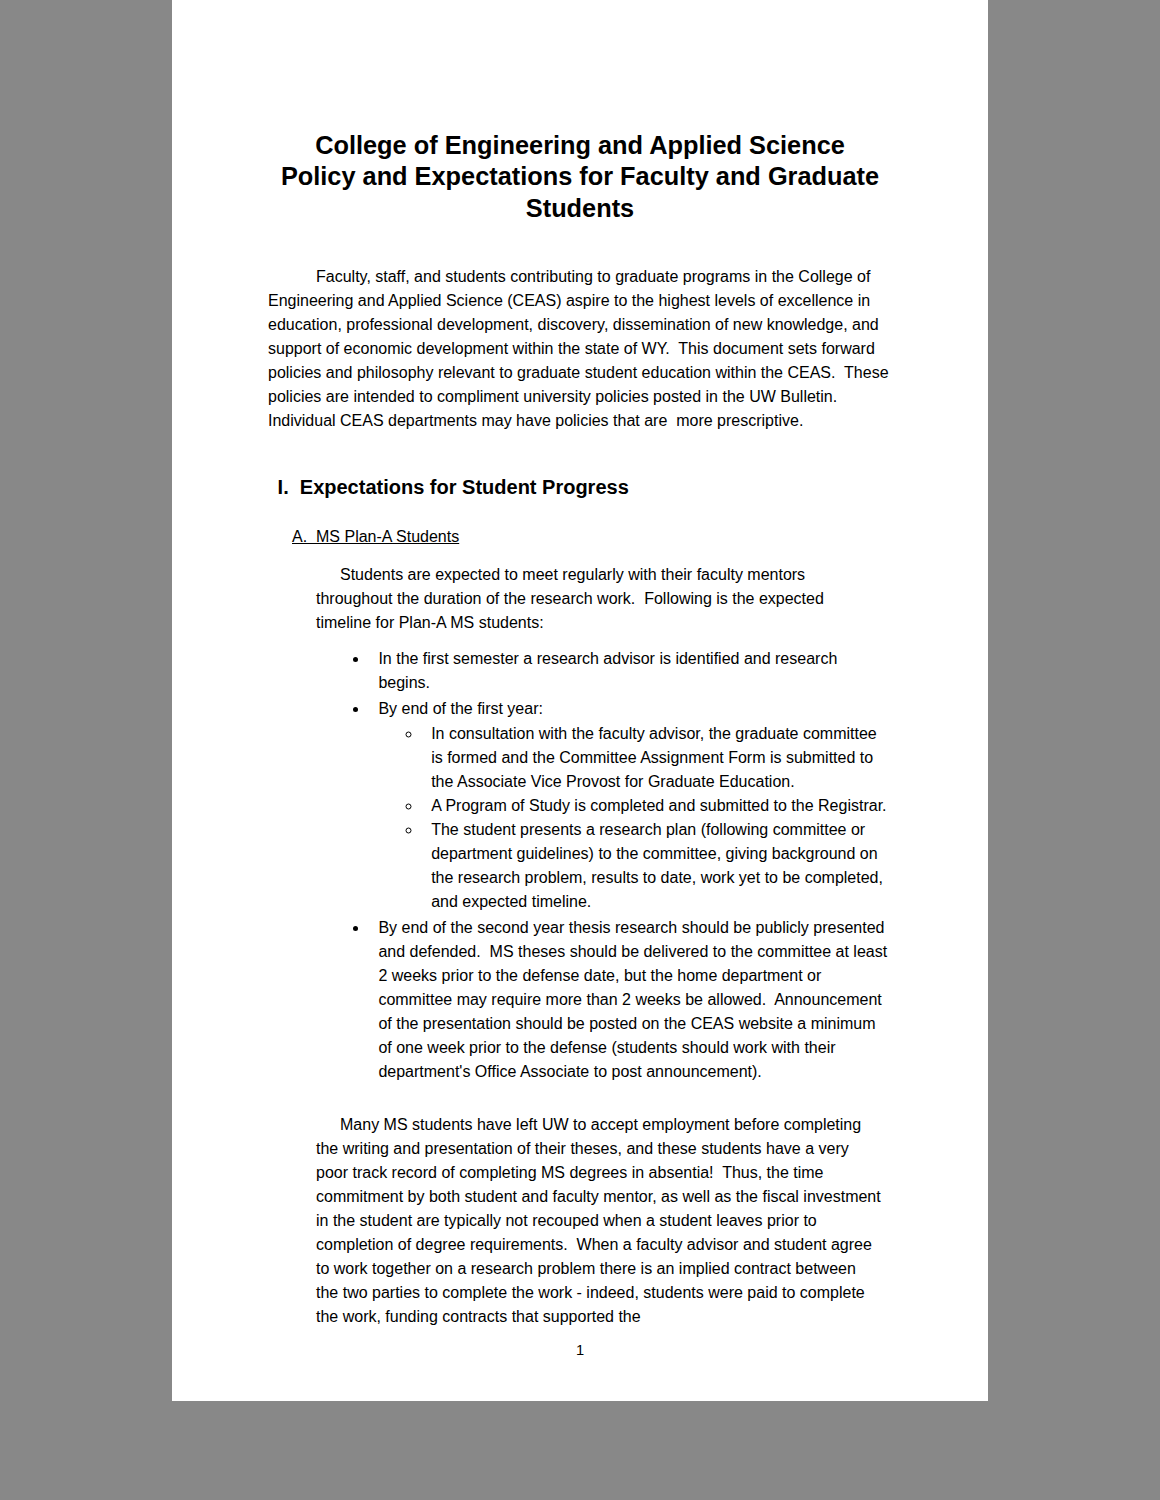College of Engineering and Applied Science Policy and Expectations for Faculty and Graduate Students
Faculty, staff, and students contributing to graduate programs in the College of Engineering and Applied Science (CEAS) aspire to the highest levels of excellence in education, professional development, discovery, dissemination of new knowledge, and support of economic development within the state of WY. This document sets forward policies and philosophy relevant to graduate student education within the CEAS. These policies are intended to compliment university policies posted in the UW Bulletin. Individual CEAS departments may have policies that are more prescriptive.
I. Expectations for Student Progress
A. MS Plan-A Students
Students are expected to meet regularly with their faculty mentors throughout the duration of the research work. Following is the expected timeline for Plan-A MS students:
In the first semester a research advisor is identified and research begins.
By end of the first year:
In consultation with the faculty advisor, the graduate committee is formed and the Committee Assignment Form is submitted to the Associate Vice Provost for Graduate Education.
A Program of Study is completed and submitted to the Registrar.
The student presents a research plan (following committee or department guidelines) to the committee, giving background on the research problem, results to date, work yet to be completed, and expected timeline.
By end of the second year thesis research should be publicly presented and defended. MS theses should be delivered to the committee at least 2 weeks prior to the defense date, but the home department or committee may require more than 2 weeks be allowed. Announcement of the presentation should be posted on the CEAS website a minimum of one week prior to the defense (students should work with their department's Office Associate to post announcement).
Many MS students have left UW to accept employment before completing the writing and presentation of their theses, and these students have a very poor track record of completing MS degrees in absentia! Thus, the time commitment by both student and faculty mentor, as well as the fiscal investment in the student are typically not recouped when a student leaves prior to completion of degree requirements. When a faculty advisor and student agree to work together on a research problem there is an implied contract between the two parties to complete the work - indeed, students were paid to complete the work, funding contracts that supported the
1